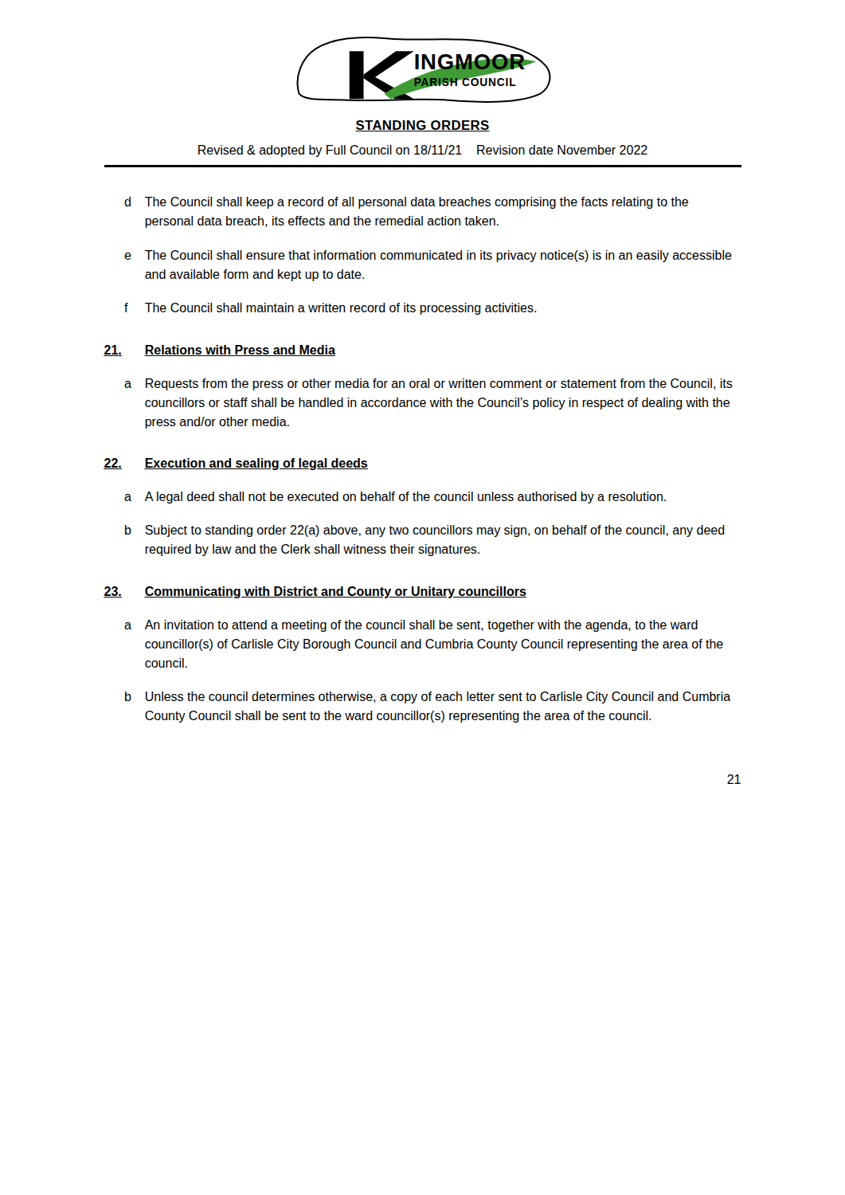INGMOOR PARISH COUNCIL
STANDING ORDERS
Revised & adopted by Full Council on 18/11/21 Revision date November 2022
d The Council shall keep a record of all personal data breaches comprising the facts relating to the personal data breach, its effects and the remedial action taken.
e The Council shall ensure that information communicated in its privacy notice(s) is in an easily accessible and available form and kept up to date.
f The Council shall maintain a written record of its processing activities.
21. Relations with Press and Media
a Requests from the press or other media for an oral or written comment or statement from the Council, its councillors or staff shall be handled in accordance with the Council’s policy in respect of dealing with the press and/or other media.
22. Execution and sealing of legal deeds
a A legal deed shall not be executed on behalf of the council unless authorised by a resolution.
b Subject to standing order 22(a) above, any two councillors may sign, on behalf of the council, any deed required by law and the Clerk shall witness their signatures.
23. Communicating with District and County or Unitary councillors
a An invitation to attend a meeting of the council shall be sent, together with the agenda, to the ward councillor(s) of Carlisle City Borough Council and Cumbria County Council representing the area of the council.
b Unless the council determines otherwise, a copy of each letter sent to Carlisle City Council and Cumbria County Council shall be sent to the ward councillor(s) representing the area of the council.
21